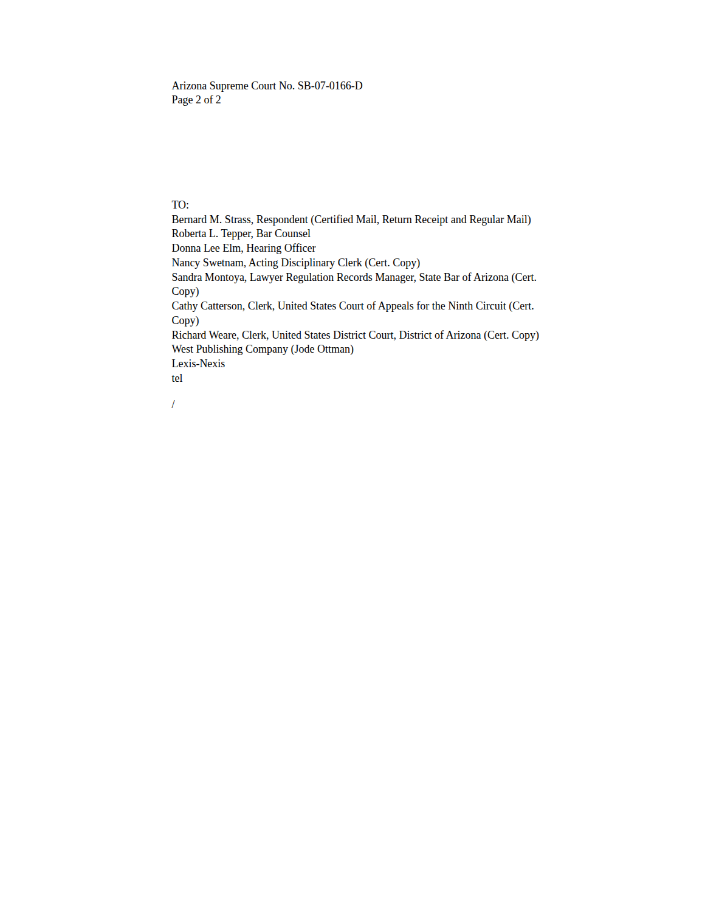Arizona Supreme Court No. SB-07-0166-D
Page 2 of 2
TO:
Bernard M. Strass, Respondent (Certified Mail, Return Receipt and Regular Mail)
Roberta L. Tepper, Bar Counsel
Donna Lee Elm, Hearing Officer
Nancy Swetnam, Acting Disciplinary Clerk (Cert. Copy)
Sandra Montoya, Lawyer Regulation Records Manager, State Bar of Arizona (Cert. Copy)
Cathy Catterson, Clerk, United States Court of Appeals for the Ninth Circuit (Cert. Copy)
Richard Weare, Clerk, United States District Court, District of Arizona (Cert. Copy)
West Publishing Company (Jode Ottman)
Lexis-Nexis
tel
/